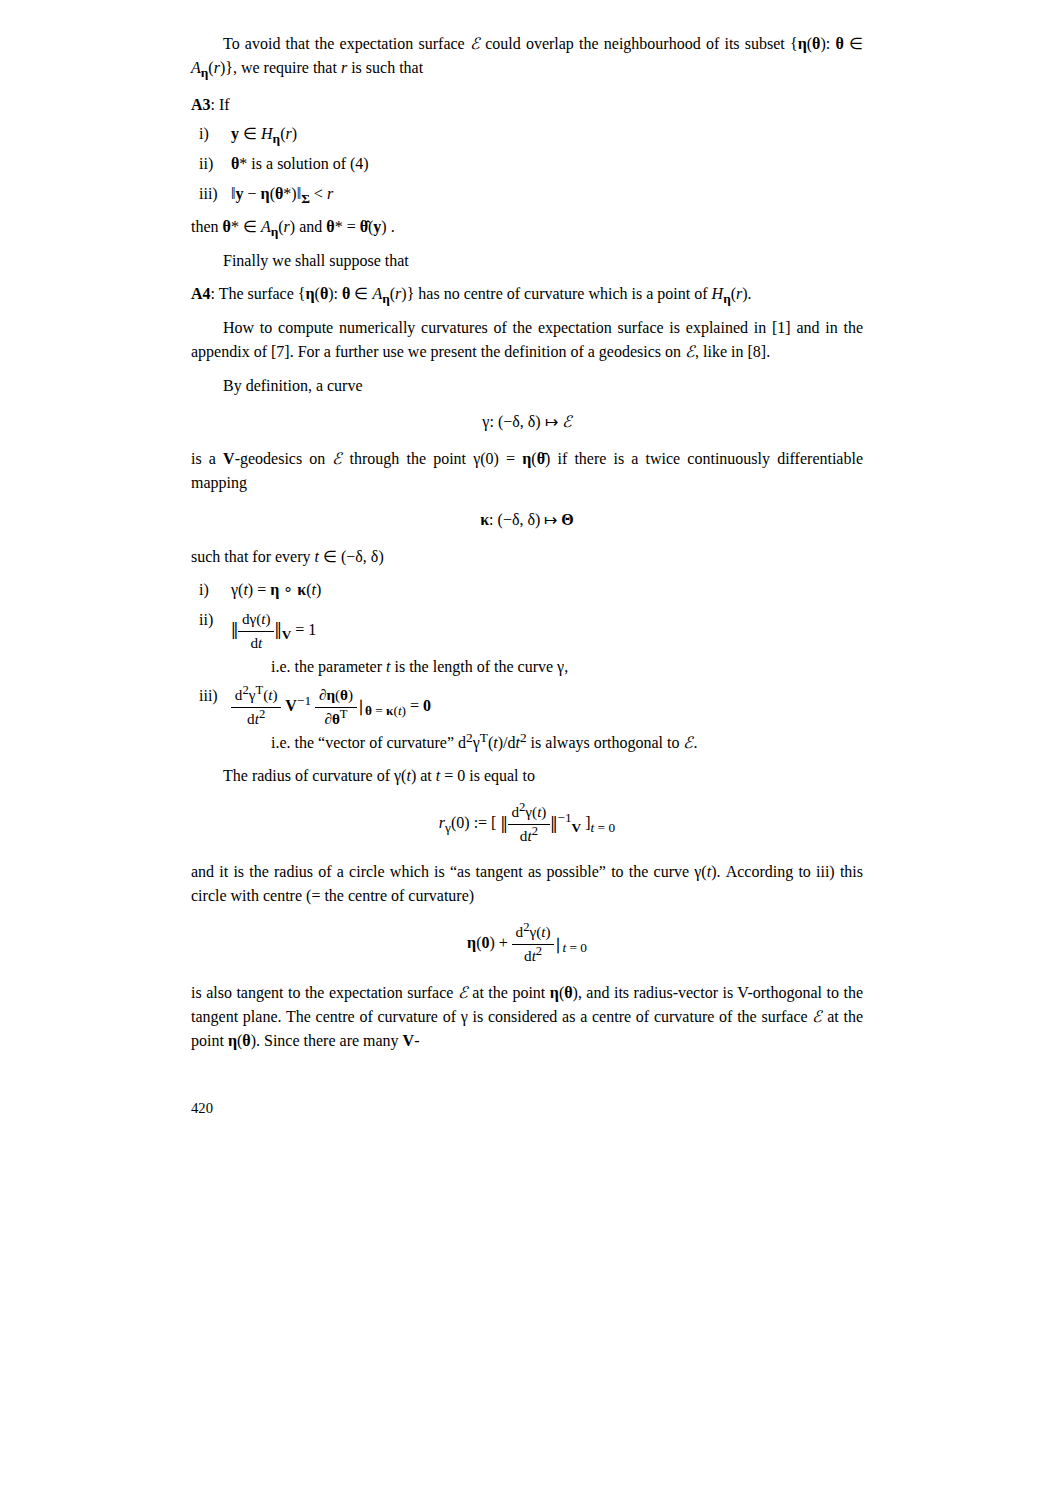To avoid that the expectation surface ℰ could overlap the neighbourhood of its subset {η(θ): θ ∈ Aη(r)}, we require that r is such that
A3: If
y ∈ Hη(r)
θ* is a solution of (4)
‖y − η(θ*)‖Σ < r
then θ* ∈ Aη(r) and θ* = θ̂(y) .
Finally we shall suppose that
A4: The surface {η(θ): θ ∈ Aη(r)} has no centre of curvature which is a point of Hη(r).
How to compute numerically curvatures of the expectation surface is explained in [1] and in the appendix of [7]. For a further use we present the definition of a geodesics on ℰ, like in [8].
By definition, a curve
γ: (−δ, δ) ↦ ℰ
is a V-geodesics on ℰ through the point γ(0) = η(θ̄) if there is a twice continuously differentiable mapping
κ: (−δ, δ) ↦ Θ
such that for every t ∈ (−δ, δ)
γ(t) = η ∘ κ(t)
‖dγ(t) dt‖V = 1
i.e. the parameter t is the length of the curve γ,
d2γT(t) dt2 V−1 ∂η(θ)∂θT∣θ = κ(t) = 0
i.e. the “vector of curvature” d2γT(t)/dt2 is always orthogonal to ℰ.
The radius of curvature of γ(t) at t = 0 is equal to
rγ(0) := [ ‖d2γ(t) dt2‖−1V ]t = 0
and it is the radius of a circle which is “as tangent as possible” to the curve γ(t). According to iii) this circle with centre (= the centre of curvature)
η(0) + d2γ(t) dt2∣t = 0
is also tangent to the expectation surface ℰ at the point η(θ), and its radius-vector is V-orthogonal to the tangent plane. The centre of curvature of γ is considered as a centre of curvature of the surface ℰ at the point η(θ). Since there are many V-
420